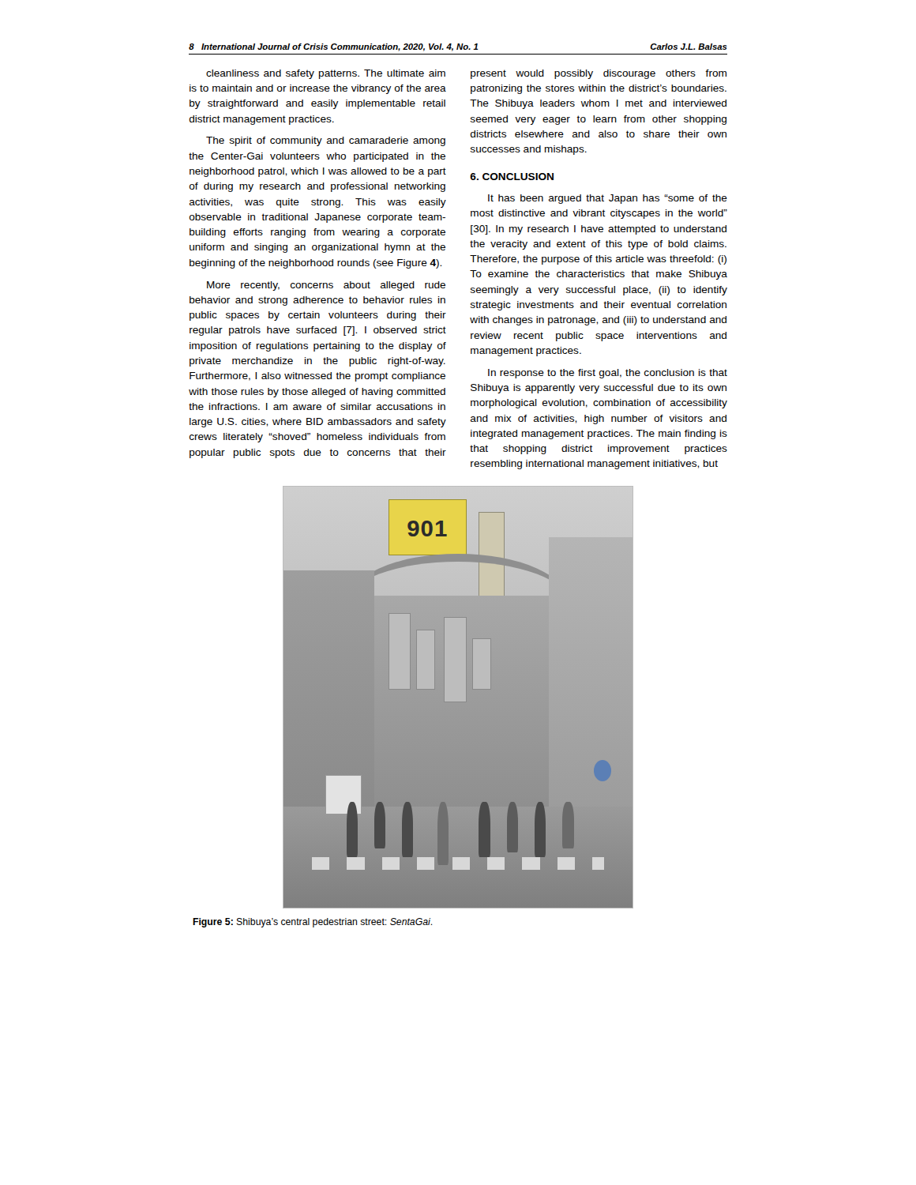8 International Journal of Crisis Communication, 2020, Vol. 4, No. 1 Carlos J.L. Balsas
cleanliness and safety patterns. The ultimate aim is to maintain and or increase the vibrancy of the area by straightforward and easily implementable retail district management practices.
The spirit of community and camaraderie among the Center-Gai volunteers who participated in the neighborhood patrol, which I was allowed to be a part of during my research and professional networking activities, was quite strong. This was easily observable in traditional Japanese corporate team-building efforts ranging from wearing a corporate uniform and singing an organizational hymn at the beginning of the neighborhood rounds (see Figure 4).
More recently, concerns about alleged rude behavior and strong adherence to behavior rules in public spaces by certain volunteers during their regular patrols have surfaced [7]. I observed strict imposition of regulations pertaining to the display of private merchandize in the public right-of-way. Furthermore, I also witnessed the prompt compliance with those rules by those alleged of having committed the infractions. I am aware of similar accusations in large U.S. cities, where BID ambassadors and safety crews literately “shoved” homeless individuals from popular public spots due to concerns that their present would possibly discourage others from patronizing the stores within the district’s boundaries. The Shibuya leaders whom I met and interviewed seemed very eager to learn from other shopping districts elsewhere and also to share their own successes and mishaps.
6. CONCLUSION
It has been argued that Japan has “some of the most distinctive and vibrant cityscapes in the world” [30]. In my research I have attempted to understand the veracity and extent of this type of bold claims. Therefore, the purpose of this article was threefold: (i) To examine the characteristics that make Shibuya seemingly a very successful place, (ii) to identify strategic investments and their eventual correlation with changes in patronage, and (iii) to understand and review recent public space interventions and management practices.
In response to the first goal, the conclusion is that Shibuya is apparently very successful due to its own morphological evolution, combination of accessibility and mix of activities, high number of visitors and integrated management practices. The main finding is that shopping district improvement practices resembling international management initiatives, but
Figure 5: Shibuya’s central pedestrian street: SentaGai.